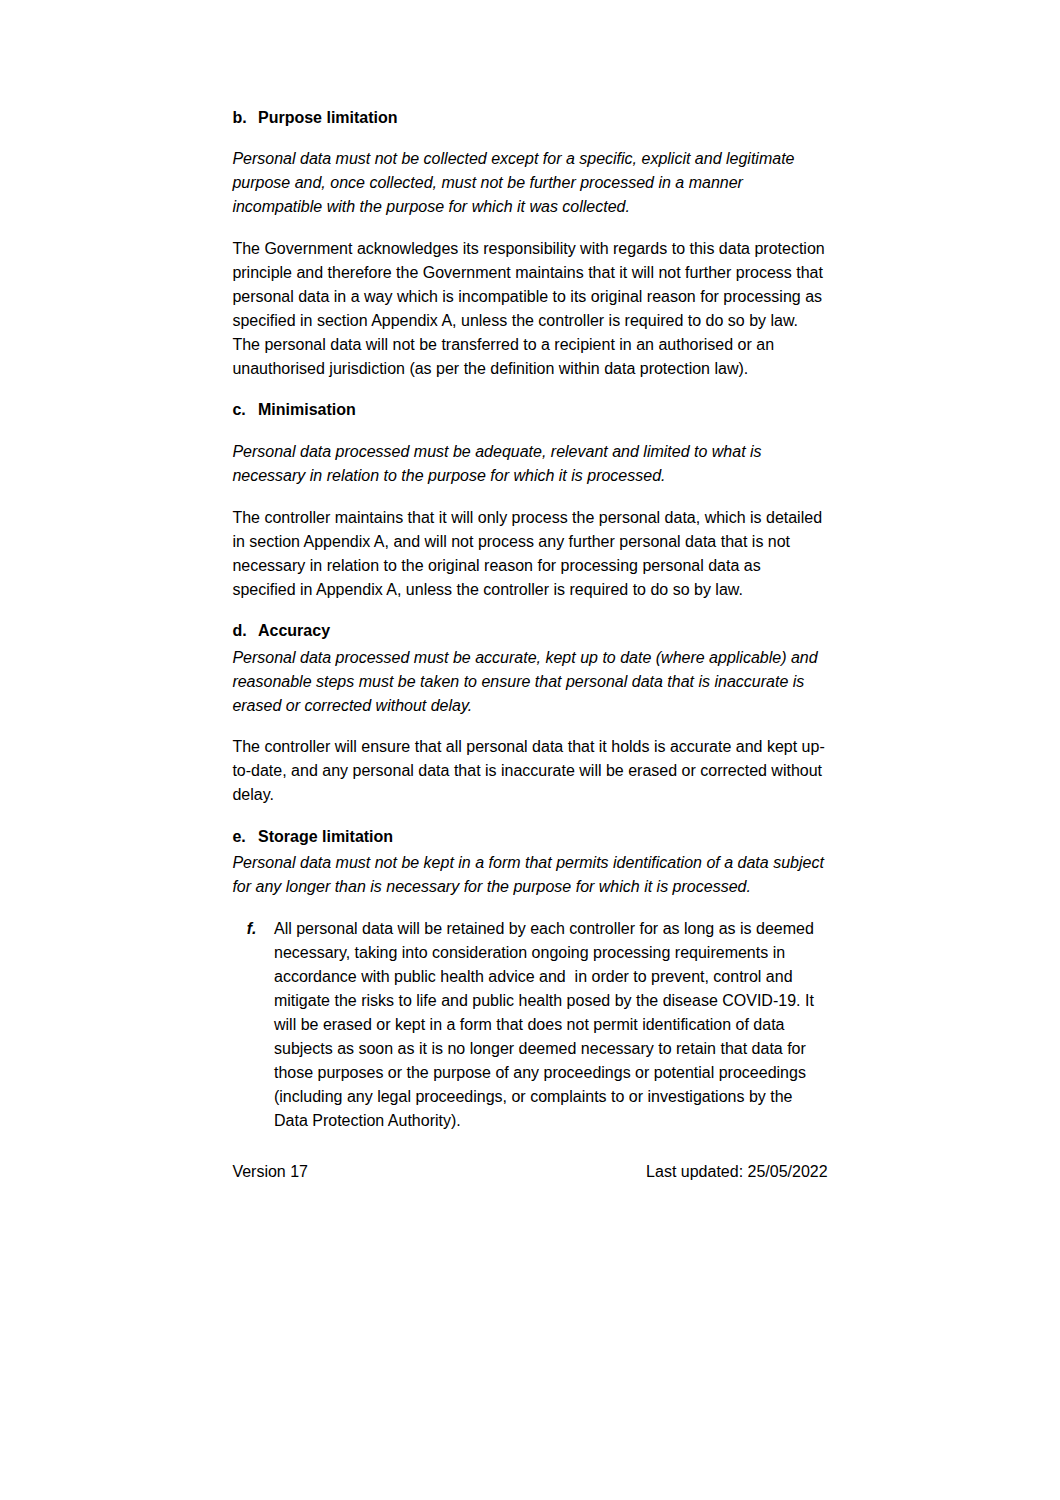b. Purpose limitation
Personal data must not be collected except for a specific, explicit and legitimate purpose and, once collected, must not be further processed in a manner incompatible with the purpose for which it was collected.
The Government acknowledges its responsibility with regards to this data protection principle and therefore the Government maintains that it will not further process that personal data in a way which is incompatible to its original reason for processing as specified in section Appendix A, unless the controller is required to do so by law. The personal data will not be transferred to a recipient in an authorised or an unauthorised jurisdiction (as per the definition within data protection law).
c. Minimisation
Personal data processed must be adequate, relevant and limited to what is necessary in relation to the purpose for which it is processed.
The controller maintains that it will only process the personal data, which is detailed in section Appendix A, and will not process any further personal data that is not necessary in relation to the original reason for processing personal data as specified in Appendix A, unless the controller is required to do so by law.
d. Accuracy
Personal data processed must be accurate, kept up to date (where applicable) and reasonable steps must be taken to ensure that personal data that is inaccurate is erased or corrected without delay.
The controller will ensure that all personal data that it holds is accurate and kept up-to-date, and any personal data that is inaccurate will be erased or corrected without delay.
e. Storage limitation
Personal data must not be kept in a form that permits identification of a data subject for any longer than is necessary for the purpose for which it is processed.
f. All personal data will be retained by each controller for as long as is deemed necessary, taking into consideration ongoing processing requirements in accordance with public health advice and in order to prevent, control and mitigate the risks to life and public health posed by the disease COVID-19. It will be erased or kept in a form that does not permit identification of data subjects as soon as it is no longer deemed necessary to retain that data for those purposes or the purpose of any proceedings or potential proceedings (including any legal proceedings, or complaints to or investigations by the Data Protection Authority).
Version 17 Last updated: 25/05/2022